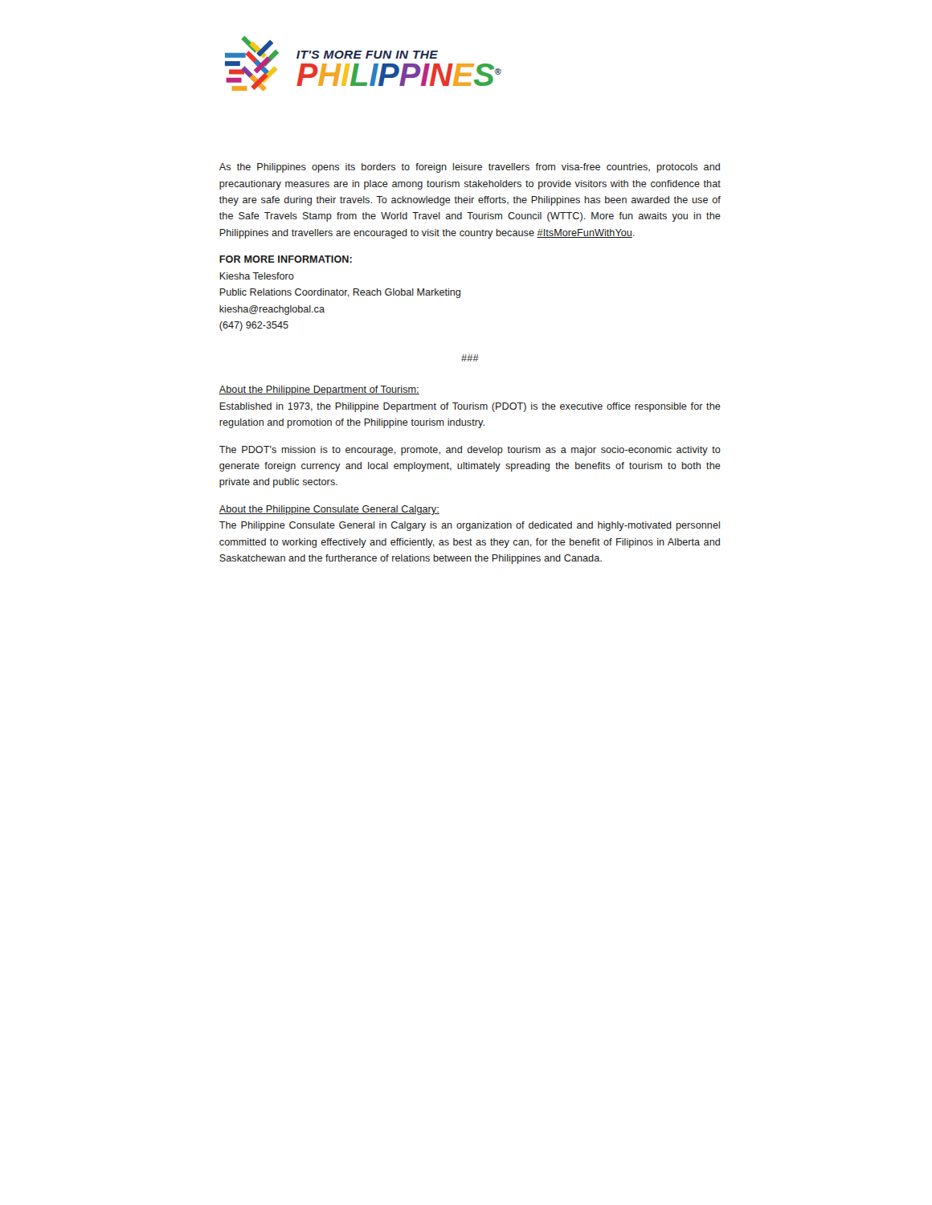IT'S MORE FUN IN THE PHILIPPINES®
As the Philippines opens its borders to foreign leisure travellers from visa-free countries, protocols and precautionary measures are in place among tourism stakeholders to provide visitors with the confidence that they are safe during their travels. To acknowledge their efforts, the Philippines has been awarded the use of the Safe Travels Stamp from the World Travel and Tourism Council (WTTC). More fun awaits you in the Philippines and travellers are encouraged to visit the country because #ItsMoreFunWithYou.
FOR MORE INFORMATION:
Kiesha Telesforo
Public Relations Coordinator, Reach Global Marketing
kiesha@reachglobal.ca
(647) 962-3545
###
About the Philippine Department of Tourism:
Established in 1973, the Philippine Department of Tourism (PDOT) is the executive office responsible for the regulation and promotion of the Philippine tourism industry.
The PDOT's mission is to encourage, promote, and develop tourism as a major socio-economic activity to generate foreign currency and local employment, ultimately spreading the benefits of tourism to both the private and public sectors.
About the Philippine Consulate General Calgary:
The Philippine Consulate General in Calgary is an organization of dedicated and highly-motivated personnel committed to working effectively and efficiently, as best as they can, for the benefit of Filipinos in Alberta and Saskatchewan and the furtherance of relations between the Philippines and Canada.